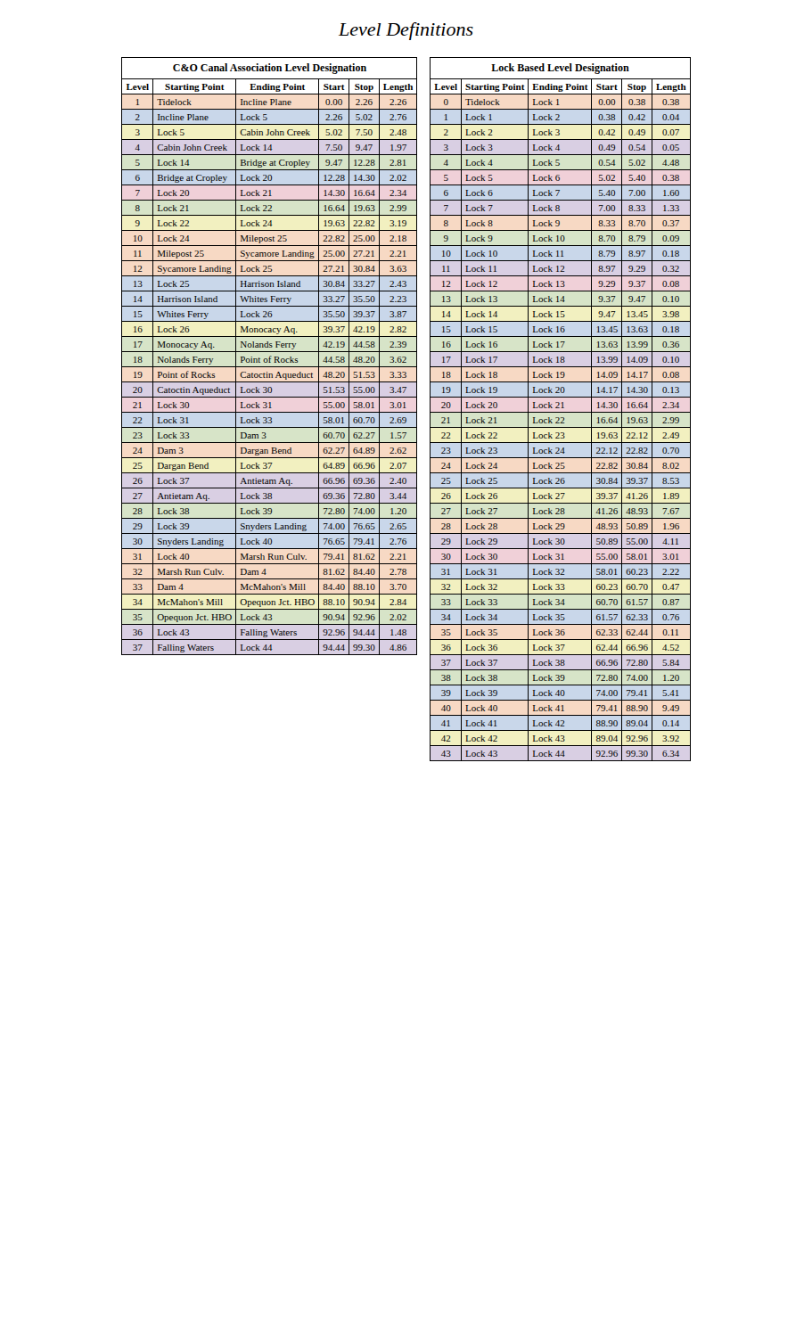Level Definitions
C&O Canal Association Level Designation
| Level | Starting Point | Ending Point | Start | Stop | Length |
| --- | --- | --- | --- | --- | --- |
| 1 | Tidelock | Incline Plane | 0.00 | 2.26 | 2.26 |
| 2 | Incline Plane | Lock 5 | 2.26 | 5.02 | 2.76 |
| 3 | Lock 5 | Cabin John Creek | 5.02 | 7.50 | 2.48 |
| 4 | Cabin John Creek | Lock 14 | 7.50 | 9.47 | 1.97 |
| 5 | Lock 14 | Bridge at Cropley | 9.47 | 12.28 | 2.81 |
| 6 | Bridge at Cropley | Lock 20 | 12.28 | 14.30 | 2.02 |
| 7 | Lock 20 | Lock 21 | 14.30 | 16.64 | 2.34 |
| 8 | Lock 21 | Lock 22 | 16.64 | 19.63 | 2.99 |
| 9 | Lock 22 | Lock 24 | 19.63 | 22.82 | 3.19 |
| 10 | Lock 24 | Milepost 25 | 22.82 | 25.00 | 2.18 |
| 11 | Milepost 25 | Sycamore Landing | 25.00 | 27.21 | 2.21 |
| 12 | Sycamore Landing | Lock 25 | 27.21 | 30.84 | 3.63 |
| 13 | Lock 25 | Harrison Island | 30.84 | 33.27 | 2.43 |
| 14 | Harrison Island | Whites Ferry | 33.27 | 35.50 | 2.23 |
| 15 | Whites Ferry | Lock 26 | 35.50 | 39.37 | 3.87 |
| 16 | Lock 26 | Monocacy Aq. | 39.37 | 42.19 | 2.82 |
| 17 | Monocacy Aq. | Nolands Ferry | 42.19 | 44.58 | 2.39 |
| 18 | Nolands Ferry | Point of Rocks | 44.58 | 48.20 | 3.62 |
| 19 | Point of Rocks | Catoctin Aqueduct | 48.20 | 51.53 | 3.33 |
| 20 | Catoctin Aqueduct | Lock 30 | 51.53 | 55.00 | 3.47 |
| 21 | Lock 30 | Lock 31 | 55.00 | 58.01 | 3.01 |
| 22 | Lock 31 | Lock 33 | 58.01 | 60.70 | 2.69 |
| 23 | Lock 33 | Dam 3 | 60.70 | 62.27 | 1.57 |
| 24 | Dam 3 | Dargan Bend | 62.27 | 64.89 | 2.62 |
| 25 | Dargan Bend | Lock 37 | 64.89 | 66.96 | 2.07 |
| 26 | Lock 37 | Antietam Aq. | 66.96 | 69.36 | 2.40 |
| 27 | Antietam Aq. | Lock 38 | 69.36 | 72.80 | 3.44 |
| 28 | Lock 38 | Lock 39 | 72.80 | 74.00 | 1.20 |
| 29 | Lock 39 | Snyders Landing | 74.00 | 76.65 | 2.65 |
| 30 | Snyders Landing | Lock 40 | 76.65 | 79.41 | 2.76 |
| 31 | Lock 40 | Marsh Run Culv. | 79.41 | 81.62 | 2.21 |
| 32 | Marsh Run Culv. | Dam 4 | 81.62 | 84.40 | 2.78 |
| 33 | Dam 4 | McMahon's Mill | 84.40 | 88.10 | 3.70 |
| 34 | McMahon's Mill | Opequon Jct. HBO | 88.10 | 90.94 | 2.84 |
| 35 | Opequon Jct. HBO | Lock 43 | 90.94 | 92.96 | 2.02 |
| 36 | Lock 43 | Falling Waters | 92.96 | 94.44 | 1.48 |
| 37 | Falling Waters | Lock 44 | 94.44 | 99.30 | 4.86 |
Lock Based Level Designation
| Level | Starting Point | Ending Point | Start | Stop | Length |
| --- | --- | --- | --- | --- | --- |
| 0 | Tidelock | Lock 1 | 0.00 | 0.38 | 0.38 |
| 1 | Lock 1 | Lock 2 | 0.38 | 0.42 | 0.04 |
| 2 | Lock 2 | Lock 3 | 0.42 | 0.49 | 0.07 |
| 3 | Lock 3 | Lock 4 | 0.49 | 0.54 | 0.05 |
| 4 | Lock 4 | Lock 5 | 0.54 | 5.02 | 4.48 |
| 5 | Lock 5 | Lock 6 | 5.02 | 5.40 | 0.38 |
| 6 | Lock 6 | Lock 7 | 5.40 | 7.00 | 1.60 |
| 7 | Lock 7 | Lock 8 | 7.00 | 8.33 | 1.33 |
| 8 | Lock 8 | Lock 9 | 8.33 | 8.70 | 0.37 |
| 9 | Lock 9 | Lock 10 | 8.70 | 8.79 | 0.09 |
| 10 | Lock 10 | Lock 11 | 8.79 | 8.97 | 0.18 |
| 11 | Lock 11 | Lock 12 | 8.97 | 9.29 | 0.32 |
| 12 | Lock 12 | Lock 13 | 9.29 | 9.37 | 0.08 |
| 13 | Lock 13 | Lock 14 | 9.37 | 9.47 | 0.10 |
| 14 | Lock 14 | Lock 15 | 9.47 | 13.45 | 3.98 |
| 15 | Lock 15 | Lock 16 | 13.45 | 13.63 | 0.18 |
| 16 | Lock 16 | Lock 17 | 13.63 | 13.99 | 0.36 |
| 17 | Lock 17 | Lock 18 | 13.99 | 14.09 | 0.10 |
| 18 | Lock 18 | Lock 19 | 14.09 | 14.17 | 0.08 |
| 19 | Lock 19 | Lock 20 | 14.17 | 14.30 | 0.13 |
| 20 | Lock 20 | Lock 21 | 14.30 | 16.64 | 2.34 |
| 21 | Lock 21 | Lock 22 | 16.64 | 19.63 | 2.99 |
| 22 | Lock 22 | Lock 23 | 19.63 | 22.12 | 2.49 |
| 23 | Lock 23 | Lock 24 | 22.12 | 22.82 | 0.70 |
| 24 | Lock 24 | Lock 25 | 22.82 | 30.84 | 8.02 |
| 25 | Lock 25 | Lock 26 | 30.84 | 39.37 | 8.53 |
| 26 | Lock 26 | Lock 27 | 39.37 | 41.26 | 1.89 |
| 27 | Lock 27 | Lock 28 | 41.26 | 48.93 | 7.67 |
| 28 | Lock 28 | Lock 29 | 48.93 | 50.89 | 1.96 |
| 29 | Lock 29 | Lock 30 | 50.89 | 55.00 | 4.11 |
| 30 | Lock 30 | Lock 31 | 55.00 | 58.01 | 3.01 |
| 31 | Lock 31 | Lock 32 | 58.01 | 60.23 | 2.22 |
| 32 | Lock 32 | Lock 33 | 60.23 | 60.70 | 0.47 |
| 33 | Lock 33 | Lock 34 | 60.70 | 61.57 | 0.87 |
| 34 | Lock 34 | Lock 35 | 61.57 | 62.33 | 0.76 |
| 35 | Lock 35 | Lock 36 | 62.33 | 62.44 | 0.11 |
| 36 | Lock 36 | Lock 37 | 62.44 | 66.96 | 4.52 |
| 37 | Lock 37 | Lock 38 | 66.96 | 72.80 | 5.84 |
| 38 | Lock 38 | Lock 39 | 72.80 | 74.00 | 1.20 |
| 39 | Lock 39 | Lock 40 | 74.00 | 79.41 | 5.41 |
| 40 | Lock 40 | Lock 41 | 79.41 | 88.90 | 9.49 |
| 41 | Lock 41 | Lock 42 | 88.90 | 89.04 | 0.14 |
| 42 | Lock 42 | Lock 43 | 89.04 | 92.96 | 3.92 |
| 43 | Lock 43 | Lock 44 | 92.96 | 99.30 | 6.34 |